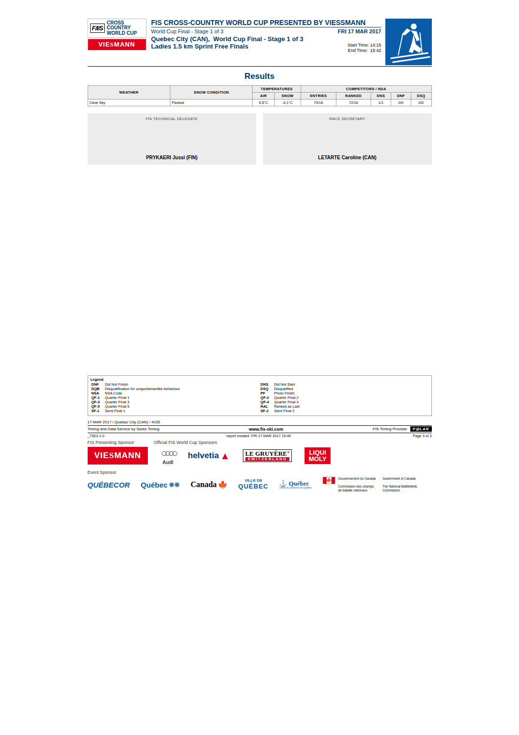F/I/S
CROSS
COUNTRY
WORLD CUP
VIESMANN
FIS CROSS-COUNTRY WORLD CUP PRESENTED BY VIESSMANN
World Cup Final - Stage 1 of 3
FRI 17 MAR 2017
Quebec City (CAN), World Cup Final - Stage 1 of 3
Ladies 1.5 km Sprint Free Finals
Start Time: 14:15
End Time: 15:42
Results
| WEATHER | SNOW CONDITION | TEMPERATURES | COMPETITORS / NSA |
| --- | --- | --- | --- |
| AIR | SNOW | ENTRIES | RANKED | DNS | DNF | DSQ |
| Clear Sky | Packed | 5,5°C | -0,1°C | 73/16 | 72/16 | 1/1 | 0/0 | 0/0 |
FIS TECHNICAL DELEGATE
PRYKAERI Jussi (FIN)
RACE SECRETARY
LETARTE Caroline (CAN)
Legend
| DNF | Did Not Finish | DNS | Did Not Start |
| DQB | Disqualification for unsportsmanlike behaviour | DSQ | Disqualified |
| NSA | NSA Code | PF | Photo Finish |
| QF-1 | Quarter Final 1 | QF-2 | Quarter Final 2 |
| QF-3 | Quarter Final 3 | QF-4 | Quarter Final 4 |
| QF-5 | Quarter Final 5 | RAL | Ranked as Last |
| SF-1 | Semi Final 1 | SF-2 | Semi Final 2 |
17 MAR 2017 / Quebec City (CAN) / 4035
Timing and Data Service by Swiss Timing
www.fis-ski.com
FIS Timing Provider P◎LAR
_73D3 1.0
report created FRI 17 MAR 2017 15:49
Page 3 of 3
FIS Presenting Sponsor
Official FIS World Cup Sponsors
VIESMANN
○○○○
Audi
helvetia ▲
LE GRUYÈRE® SWITZERLAND
LIQUI MOLY
Event Sponsor
QUÉBECOR
Québec ❊❊
Canada🍁
VILLE DE
QUÉBEC
⚓ Québec Office du tourisme de Québec
🍁
Gouvernement du Canada
Commission des champs
de bataille nationaux
Government of Canada
The National Battlefields
Commission